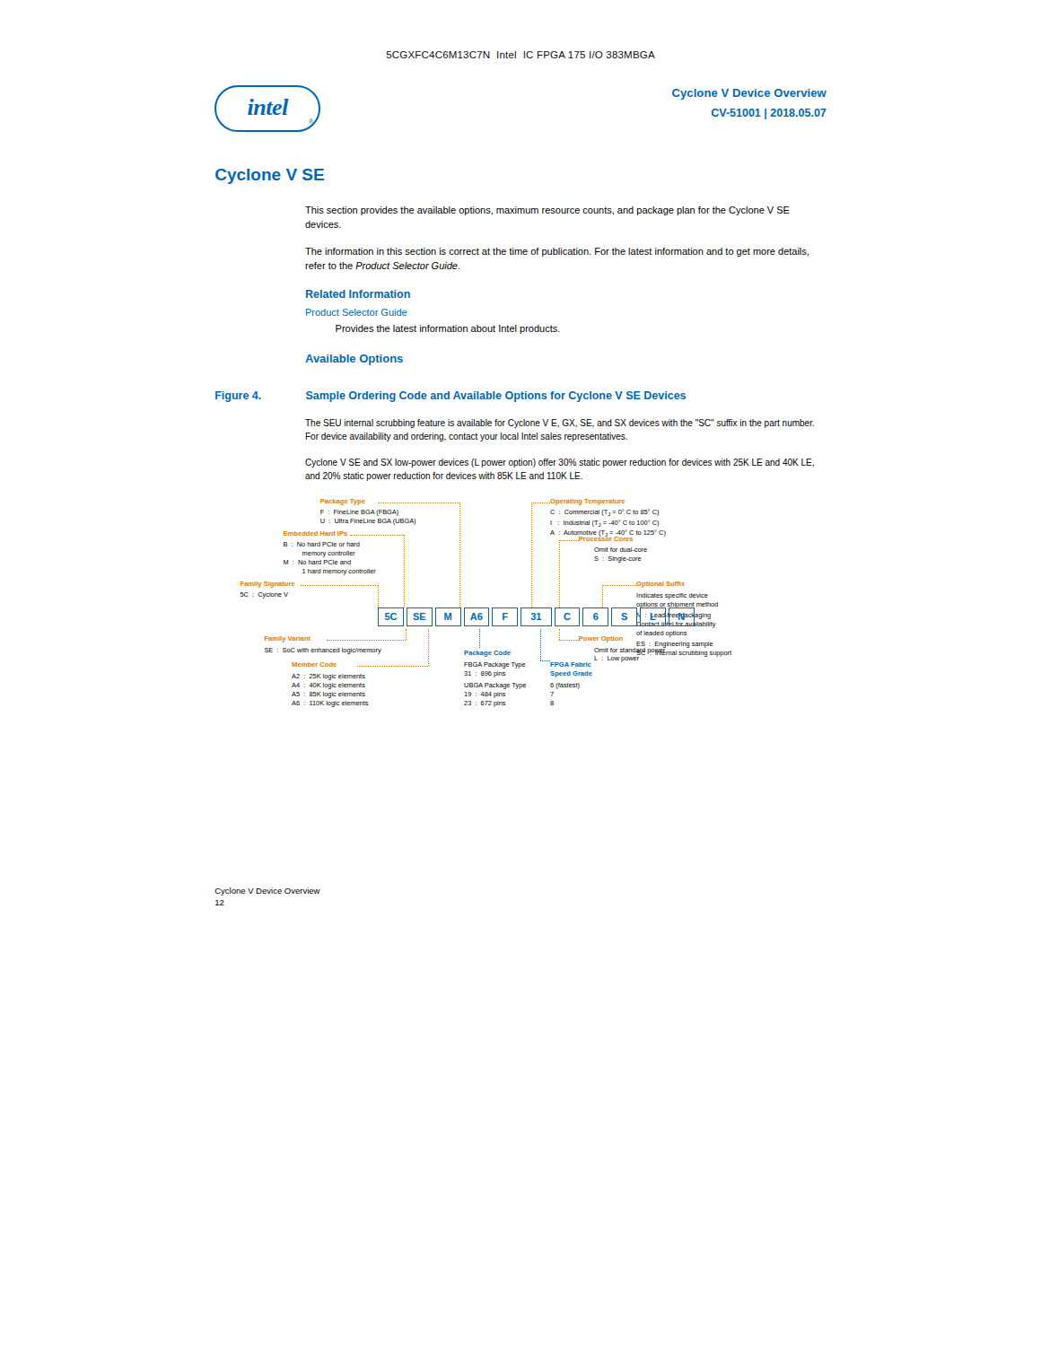5CGXFC4C6M13C7N Intel IC FPGA 175 I/O 383MBGA
intel®
Cyclone V Device Overview
CV-51001 | 2018.05.07
Cyclone V SE
This section provides the available options, maximum resource counts, and package plan for the Cyclone V SE devices.
The information in this section is correct at the time of publication. For the latest information and to get more details, refer to the Product Selector Guide.
Related Information
Product Selector Guide
Provides the latest information about Intel products.
Available Options
Figure 4.
Sample Ordering Code and Available Options for Cyclone V SE Devices
The SEU internal scrubbing feature is available for Cyclone V E, GX, SE, and SX devices with the "SC" suffix in the part number. For device availability and ordering, contact your local Intel sales representatives.
Cyclone V SE and SX low-power devices (L power option) offer 30% static power reduction for devices with 25K LE and 40K LE, and 20% static power reduction for devices with 85K LE and 110K LE.
Package Type
F : FineLine BGA (FBGA)
U : Ultra FineLine BGA (UBGA)
Operating Temperature
C : Commercial (TJ = 0° C to 85° C)
I : Industrial (TJ = -40° C to 100° C)
A : Automotive (TJ = -40° C to 125° C)
Embedded Hard IPs
B : No hard PCIe or hard
memory controller
M : No hard PCIe and
1 hard memory controller
Processor Cores
Omit for dual-core
S : Single-core
Family Signature
5C : Cyclone V
Optional Suffix
Indicates specific device
options or shipment method
N : Lead-free packaging
Contact Intel for availability
of leaded options
ES : Engineering sample
SC : Internal scrubbing support
5C
SE
M
A6
F
31
C
6
S
L
N
Family Variant
SE : SoC with enhanced logic/memory
Power Option
Omit for standard power
L : Low power
Member Code
A2 : 25K logic elements
A4 : 40K logic elements
A5 : 85K logic elements
A6 : 110K logic elements
Package Code
FBGA Package Type
31 : 896 pins
UBGA Package Type
19 : 484 pins
23 : 672 pins
FPGA Fabric
Speed Grade
6 (fastest)
7
8
Cyclone V Device Overview
12